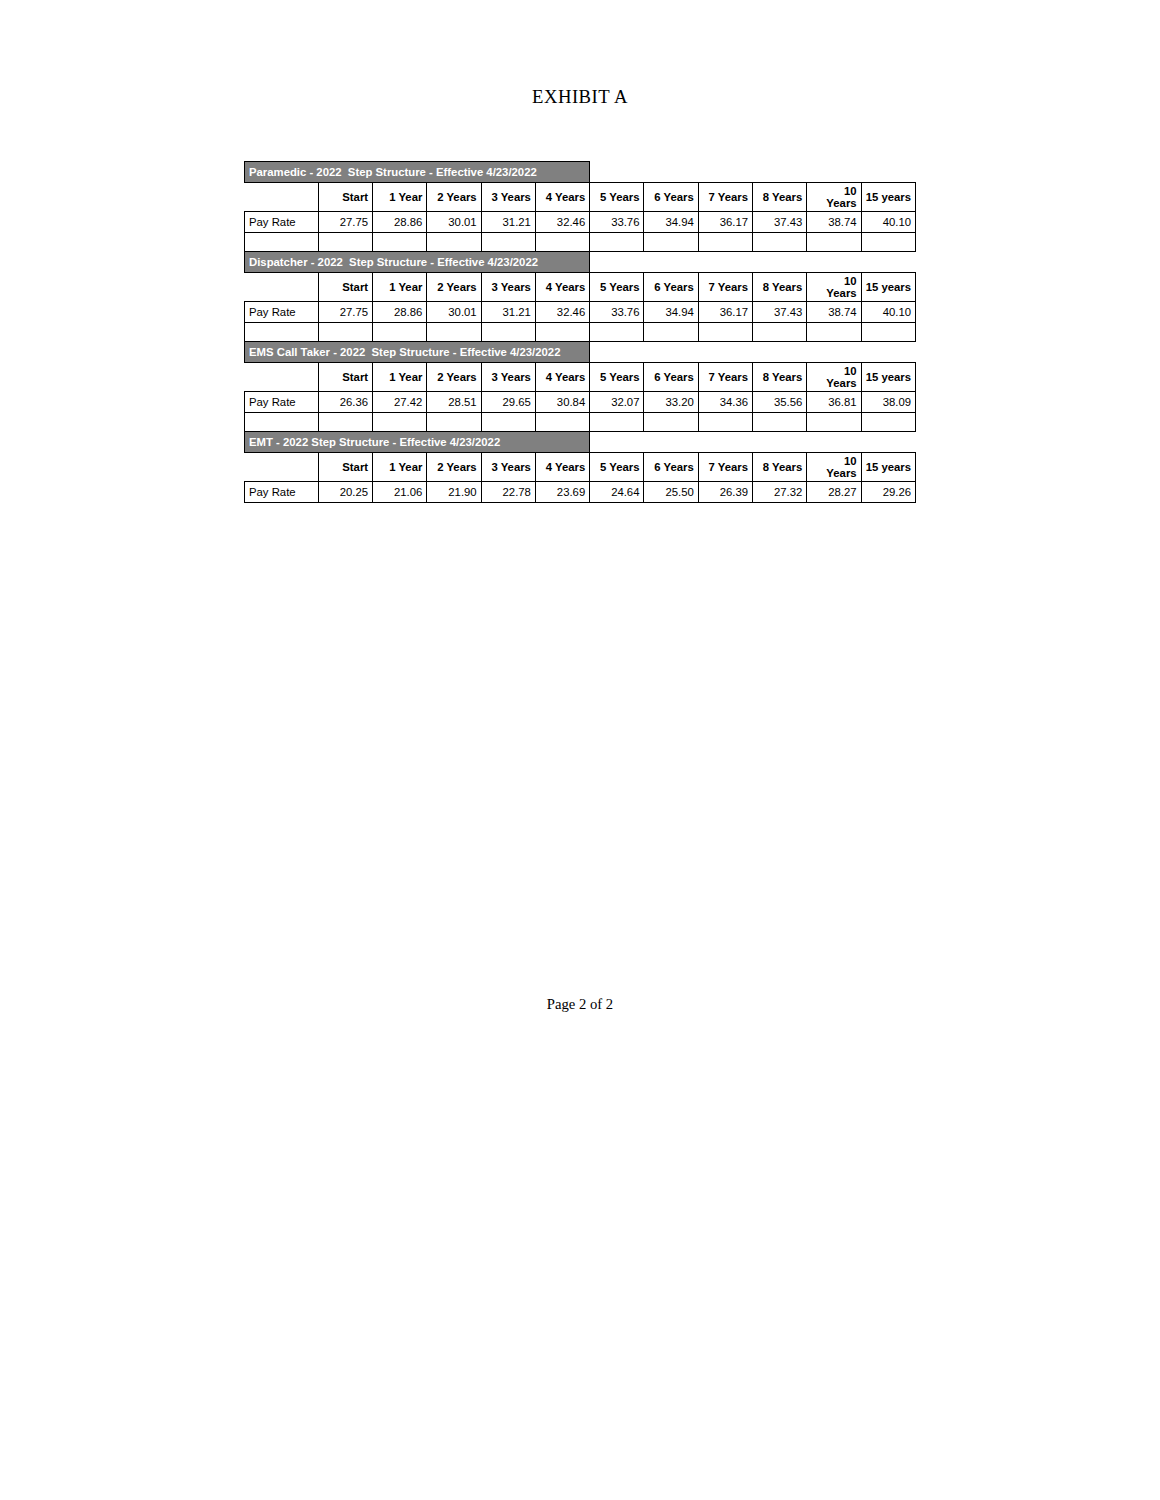EXHIBIT A
| Paramedic - 2022 Step Structure - Effective 4/23/2022 | | | | | |
| | Start | 1 Year | 2 Years | 3 Years | 4 Years | 5 Years | 6 Years | 7 Years | 8 Years | 10 Years | 15 years |
| Pay Rate | 27.75 | 28.86 | 30.01 | 31.21 | 32.46 | 33.76 | 34.94 | 36.17 | 37.43 | 38.74 | 40.10 |
| Dispatcher - 2022 Step Structure - Effective 4/23/2022 | | | | | |
| | Start | 1 Year | 2 Years | 3 Years | 4 Years | 5 Years | 6 Years | 7 Years | 8 Years | 10 Years | 15 years |
| Pay Rate | 27.75 | 28.86 | 30.01 | 31.21 | 32.46 | 33.76 | 34.94 | 36.17 | 37.43 | 38.74 | 40.10 |
| EMS Call Taker - 2022 Step Structure - Effective 4/23/2022 | | | | | |
| | Start | 1 Year | 2 Years | 3 Years | 4 Years | 5 Years | 6 Years | 7 Years | 8 Years | 10 Years | 15 years |
| Pay Rate | 26.36 | 27.42 | 28.51 | 29.65 | 30.84 | 32.07 | 33.20 | 34.36 | 35.56 | 36.81 | 38.09 |
| EMT - 2022 Step Structure - Effective 4/23/2022 | | | | | |
| | Start | 1 Year | 2 Years | 3 Years | 4 Years | 5 Years | 6 Years | 7 Years | 8 Years | 10 Years | 15 years |
| Pay Rate | 20.25 | 21.06 | 21.90 | 22.78 | 23.69 | 24.64 | 25.50 | 26.39 | 27.32 | 28.27 | 29.26 |
Page 2 of 2